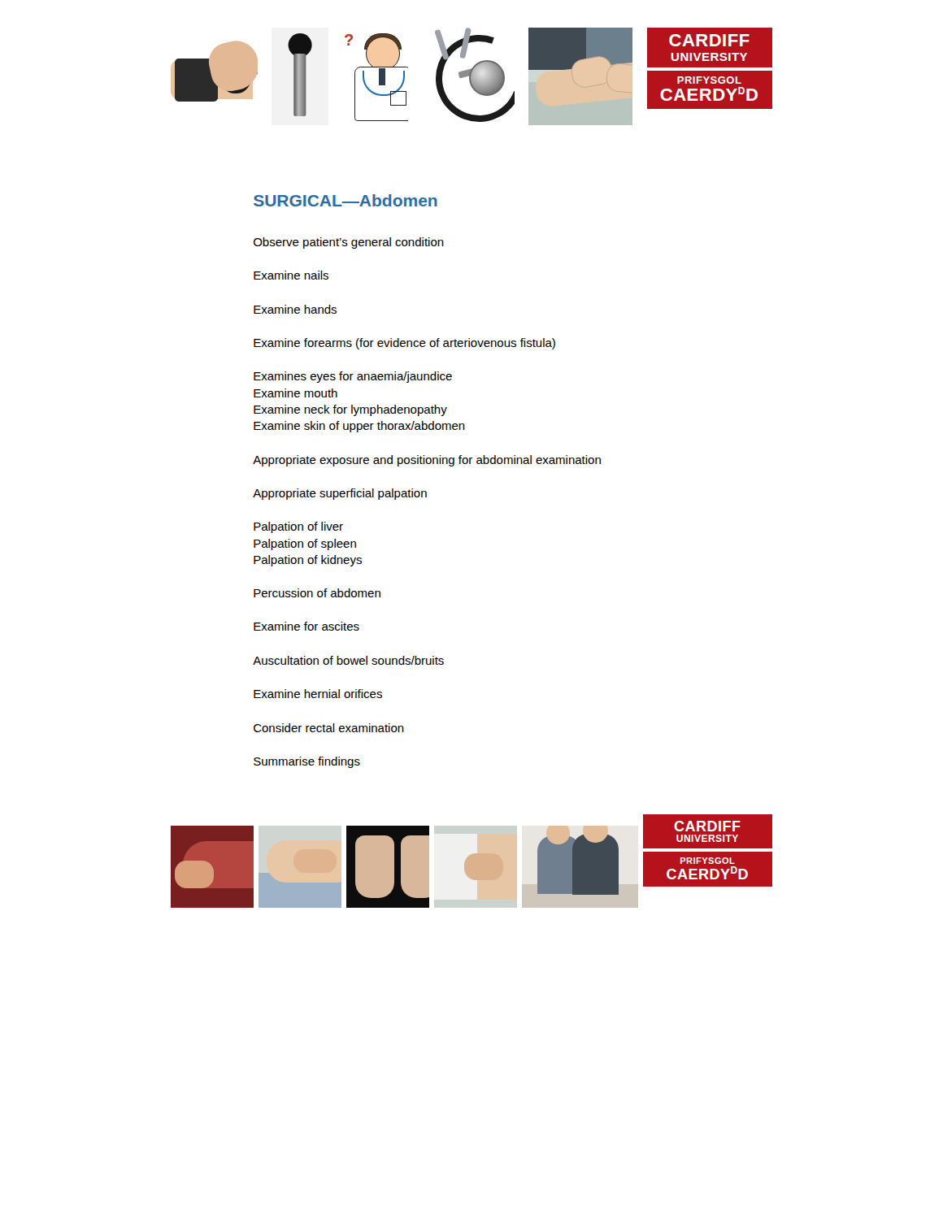?
CARDIFF
UNIVERSITY
PRIFYSGOL
CAERDYDD
SURGICAL—Abdomen
Observe patient’s general condition
Examine nails
Examine hands
Examine forearms (for evidence of arteriovenous fistula)
Examines eyes for anaemia/jaundice Examine mouth Examine neck for lymphadenopathy Examine skin of upper thorax/abdomen
Appropriate exposure and positioning for abdominal examination
Appropriate superficial palpation
Palpation of liver Palpation of spleen Palpation of kidneys
Percussion of abdomen
Examine for ascites
Auscultation of bowel sounds/bruits
Examine hernial orifices
Consider rectal examination
Summarise findings
CARDIFF
UNIVERSITY
PRIFYSGOL
CAERDYDD